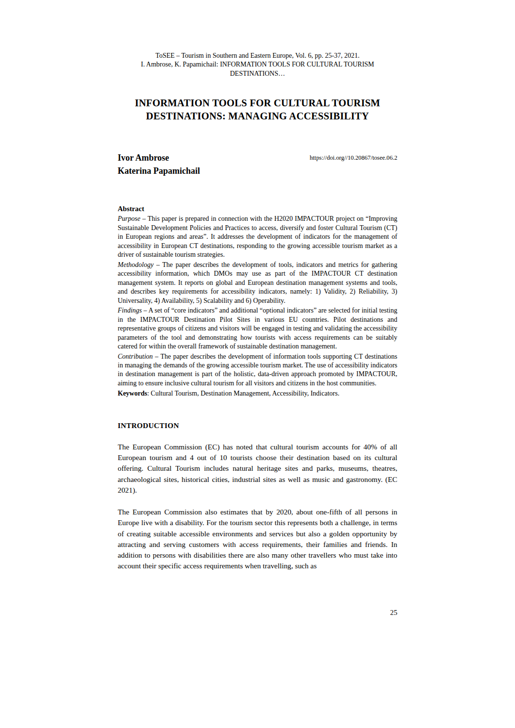ToSEE – Tourism in Southern and Eastern Europe, Vol. 6, pp. 25-37, 2021.
I. Ambrose, K. Papamichail: INFORMATION TOOLS FOR CULTURAL TOURISM DESTINATIONS…
Information Tools for Cultural Tourism Destinations: Managing Accessibility
Ivor Ambrose
Katerina Papamichail
https://doi.org//10.20867/tosee.06.2
Abstract
Purpose – This paper is prepared in connection with the H2020 IMPACTOUR project on “Improving Sustainable Development Policies and Practices to access, diversify and foster Cultural Tourism (CT) in European regions and areas”. It addresses the development of indicators for the management of accessibility in European CT destinations, responding to the growing accessible tourism market as a driver of sustainable tourism strategies.
Methodology – The paper describes the development of tools, indicators and metrics for gathering accessibility information, which DMOs may use as part of the IMPACTOUR CT destination management system. It reports on global and European destination management systems and tools, and describes key requirements for accessibility indicators, namely: 1) Validity, 2) Reliability, 3) Universality, 4) Availability, 5) Scalability and 6) Operability.
Findings – A set of “core indicators” and additional “optional indicators” are selected for initial testing in the IMPACTOUR Destination Pilot Sites in various EU countries. Pilot destinations and representative groups of citizens and visitors will be engaged in testing and validating the accessibility parameters of the tool and demonstrating how tourists with access requirements can be suitably catered for within the overall framework of sustainable destination management.
Contribution – The paper describes the development of information tools supporting CT destinations in managing the demands of the growing accessible tourism market. The use of accessibility indicators in destination management is part of the holistic, data-driven approach promoted by IMPACTOUR, aiming to ensure inclusive cultural tourism for all visitors and citizens in the host communities.
Keywords: Cultural Tourism, Destination Management, Accessibility, Indicators.
INTRODUCTION
The European Commission (EC) has noted that cultural tourism accounts for 40% of all European tourism and 4 out of 10 tourists choose their destination based on its cultural offering. Cultural Tourism includes natural heritage sites and parks, museums, theatres, archaeological sites, historical cities, industrial sites as well as music and gastronomy. (EC 2021).
The European Commission also estimates that by 2020, about one-fifth of all persons in Europe live with a disability. For the tourism sector this represents both a challenge, in terms of creating suitable accessible environments and services but also a golden opportunity by attracting and serving customers with access requirements, their families and friends. In addition to persons with disabilities there are also many other travellers who must take into account their specific access requirements when travelling, such as
25